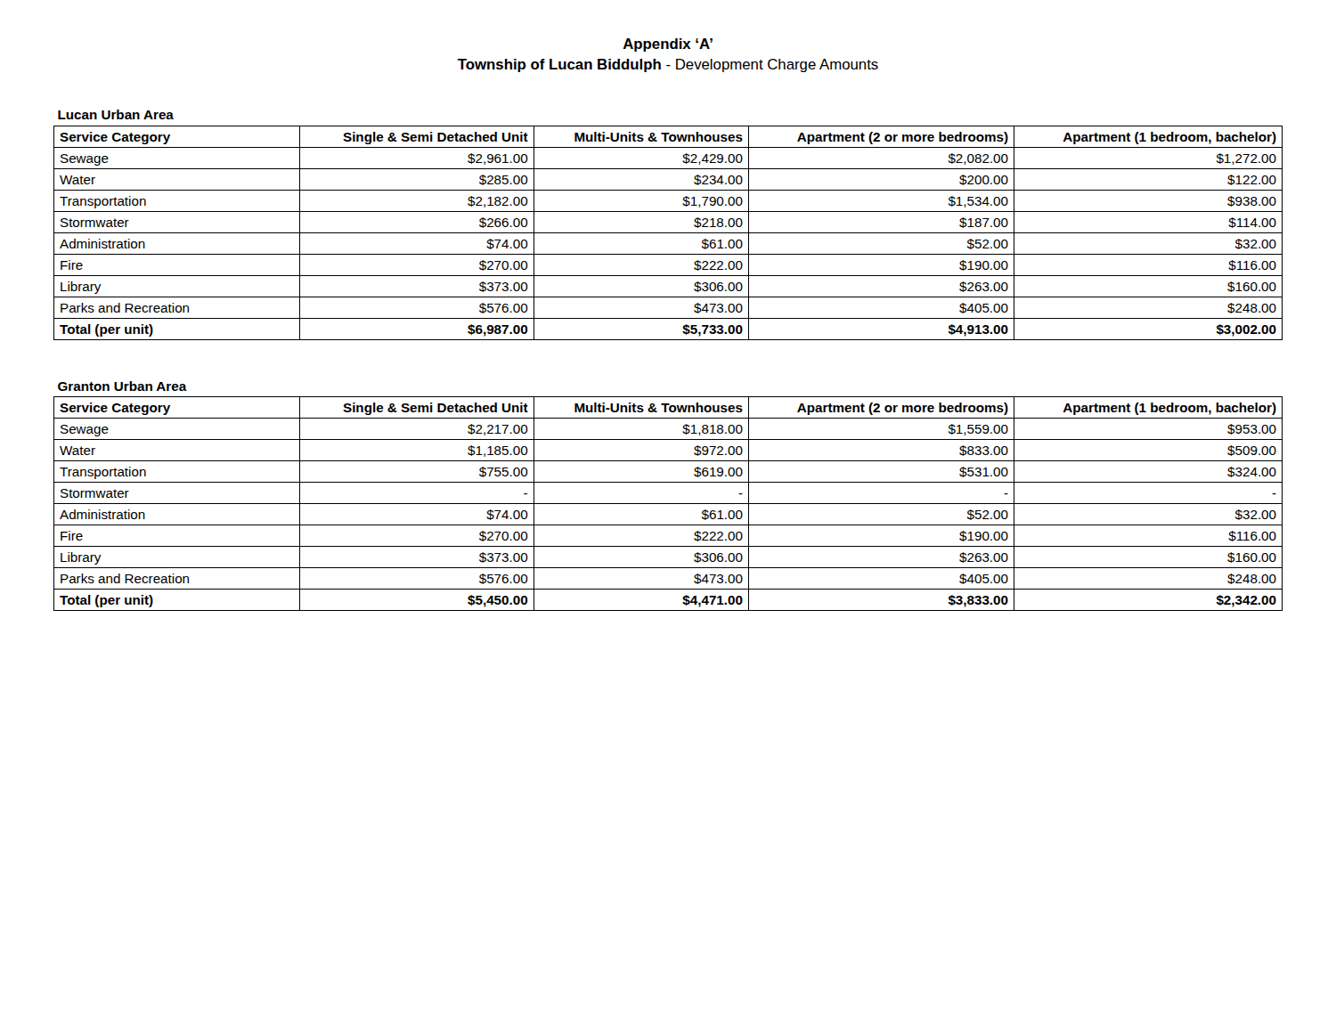Appendix ‘A’
Township of Lucan Biddulph - Development Charge Amounts
Lucan Urban Area
| Service Category | Single & Semi Detached Unit | Multi-Units & Townhouses | Apartment (2 or more bedrooms) | Apartment (1 bedroom, bachelor) |
| --- | --- | --- | --- | --- |
| Sewage | $2,961.00 | $2,429.00 | $2,082.00 | $1,272.00 |
| Water | $285.00 | $234.00 | $200.00 | $122.00 |
| Transportation | $2,182.00 | $1,790.00 | $1,534.00 | $938.00 |
| Stormwater | $266.00 | $218.00 | $187.00 | $114.00 |
| Administration | $74.00 | $61.00 | $52.00 | $32.00 |
| Fire | $270.00 | $222.00 | $190.00 | $116.00 |
| Library | $373.00 | $306.00 | $263.00 | $160.00 |
| Parks and Recreation | $576.00 | $473.00 | $405.00 | $248.00 |
| Total (per unit) | $6,987.00 | $5,733.00 | $4,913.00 | $3,002.00 |
Granton Urban Area
| Service Category | Single & Semi Detached Unit | Multi-Units & Townhouses | Apartment (2 or more bedrooms) | Apartment (1 bedroom, bachelor) |
| --- | --- | --- | --- | --- |
| Sewage | $2,217.00 | $1,818.00 | $1,559.00 | $953.00 |
| Water | $1,185.00 | $972.00 | $833.00 | $509.00 |
| Transportation | $755.00 | $619.00 | $531.00 | $324.00 |
| Stormwater | - | - | - | - |
| Administration | $74.00 | $61.00 | $52.00 | $32.00 |
| Fire | $270.00 | $222.00 | $190.00 | $116.00 |
| Library | $373.00 | $306.00 | $263.00 | $160.00 |
| Parks and Recreation | $576.00 | $473.00 | $405.00 | $248.00 |
| Total (per unit) | $5,450.00 | $4,471.00 | $3,833.00 | $2,342.00 |